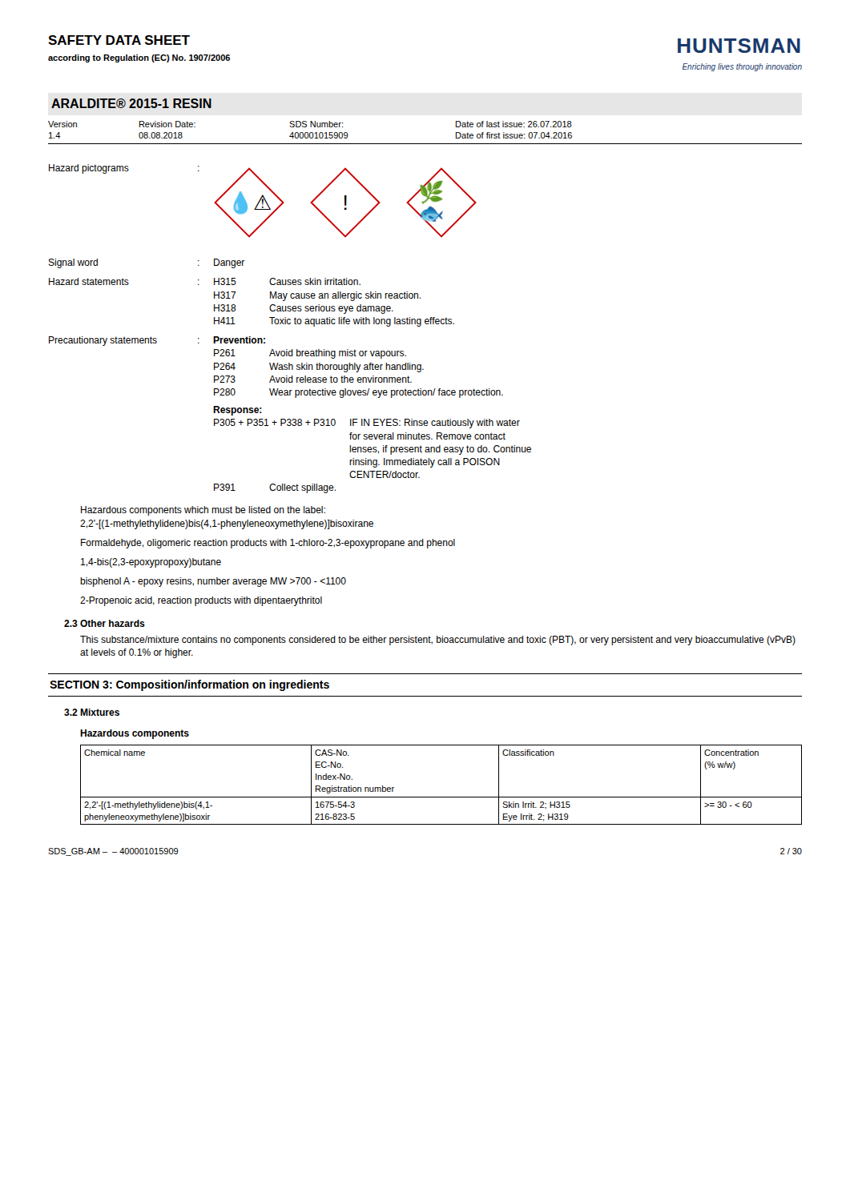SAFETY DATA SHEET
according to Regulation (EC) No. 1907/2006
HUNTSMAN
Enriching lives through innovation
ARALDITE® 2015-1 RESIN
| Version 1.4 | Revision Date: 08.08.2018 | SDS Number: 400001015909 | Date of last issue: 26.07.2018 Date of first issue: 07.04.2016 |
| Hazard pictograms | : | 💧⚠ ! 🌿🐟 |
| Signal word | : | Danger |
| Hazard statements | : | H315 Causes skin irritation. H317 May cause an allergic skin reaction. H318 Causes serious eye damage. H411 Toxic to aquatic life with long lasting effects. |
| Precautionary statements | : | Prevention: P261 Avoid breathing mist or vapours. P264 Wash skin thoroughly after handling. P273 Avoid release to the environment. P280 Wear protective gloves/ eye protection/ face protection. Response: P305 + P351 + P338 + P310 IF IN EYES: Rinse cautiously with water for several minutes. Remove contact lenses, if present and easy to do. Continue rinsing. Immediately call a POISON CENTER/doctor. P391 Collect spillage. |
Hazardous components which must be listed on the label:
2,2'-[(1-methylethylidene)bis(4,1-phenyleneoxymethylene)]bisoxirane
Formaldehyde, oligomeric reaction products with 1-chloro-2,3-epoxypropane and phenol
1,4-bis(2,3-epoxypropoxy)butane
bisphenol A - epoxy resins, number average MW >700 - <1100
2-Propenoic acid, reaction products with dipentaerythritol
2.3 Other hazards
This substance/mixture contains no components considered to be either persistent, bioaccumulative and toxic (PBT), or very persistent and very bioaccumulative (vPvB) at levels of 0.1% or higher.
SECTION 3: Composition/information on ingredients
3.2 Mixtures
Hazardous components
| Chemical name | CAS-No. EC-No. Index-No. Registration number | Classification | Concentration (% w/w) |
| --- | --- | --- | --- |
| 2,2'-[(1-methylethylidene)bis(4,1-phenyleneoxymethylene)]bisoxir | 1675-54-3 216-823-5 | Skin Irrit. 2; H315 Eye Irrit. 2; H319 | >= 30 - < 60 |
SDS_GB-AM – – 400001015909
2 / 30